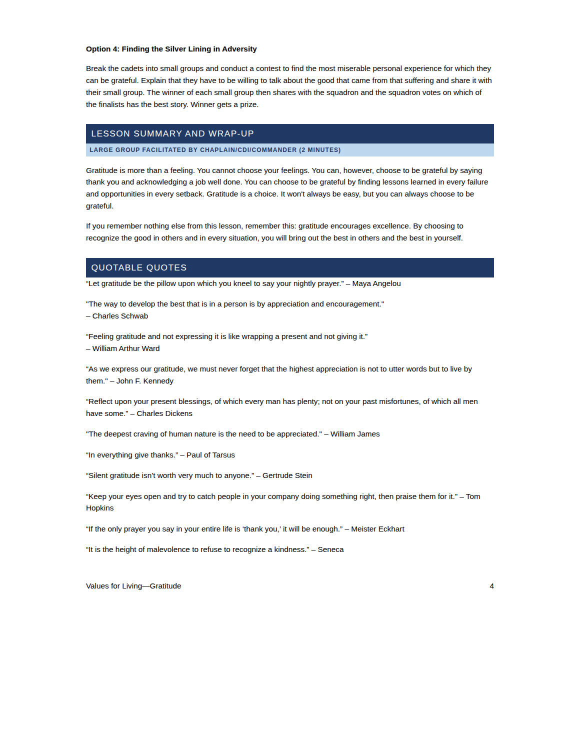Option 4: Finding the Silver Lining in Adversity
Break the cadets into small groups and conduct a contest to find the most miserable personal experience for which they can be grateful. Explain that they have to be willing to talk about the good that came from that suffering and share it with their small group. The winner of each small group then shares with the squadron and the squadron votes on which of the finalists has the best story. Winner gets a prize.
LESSON SUMMARY AND WRAP-UP
LARGE GROUP FACILITATED BY CHAPLAIN/CDI/COMMANDER (2 MINUTES)
Gratitude is more than a feeling. You cannot choose your feelings. You can, however, choose to be grateful by saying thank you and acknowledging a job well done. You can choose to be grateful by finding lessons learned in every failure and opportunities in every setback. Gratitude is a choice. It won't always be easy, but you can always choose to be grateful.
If you remember nothing else from this lesson, remember this: gratitude encourages excellence. By choosing to recognize the good in others and in every situation, you will bring out the best in others and the best in yourself.
QUOTABLE QUOTES
“Let gratitude be the pillow upon which you kneel to say your nightly prayer.” – Maya Angelou
"The way to develop the best that is in a person is by appreciation and encouragement."
– Charles Schwab
“Feeling gratitude and not expressing it is like wrapping a present and not giving it.”
– William Arthur Ward
“As we express our gratitude, we must never forget that the highest appreciation is not to utter words but to live by them." – John F. Kennedy
“Reflect upon your present blessings, of which every man has plenty; not on your past misfortunes, of which all men have some.” – Charles Dickens
"The deepest craving of human nature is the need to be appreciated." – William James
“In everything give thanks.” – Paul of Tarsus
“Silent gratitude isn't worth very much to anyone.” – Gertrude Stein
“Keep your eyes open and try to catch people in your company doing something right, then praise them for it.” – Tom Hopkins
“If the only prayer you say in your entire life is ‘thank you,’ it will be enough.” – Meister Eckhart
“It is the height of malevolence to refuse to recognize a kindness.” – Seneca
Values for Living—Gratitude 4